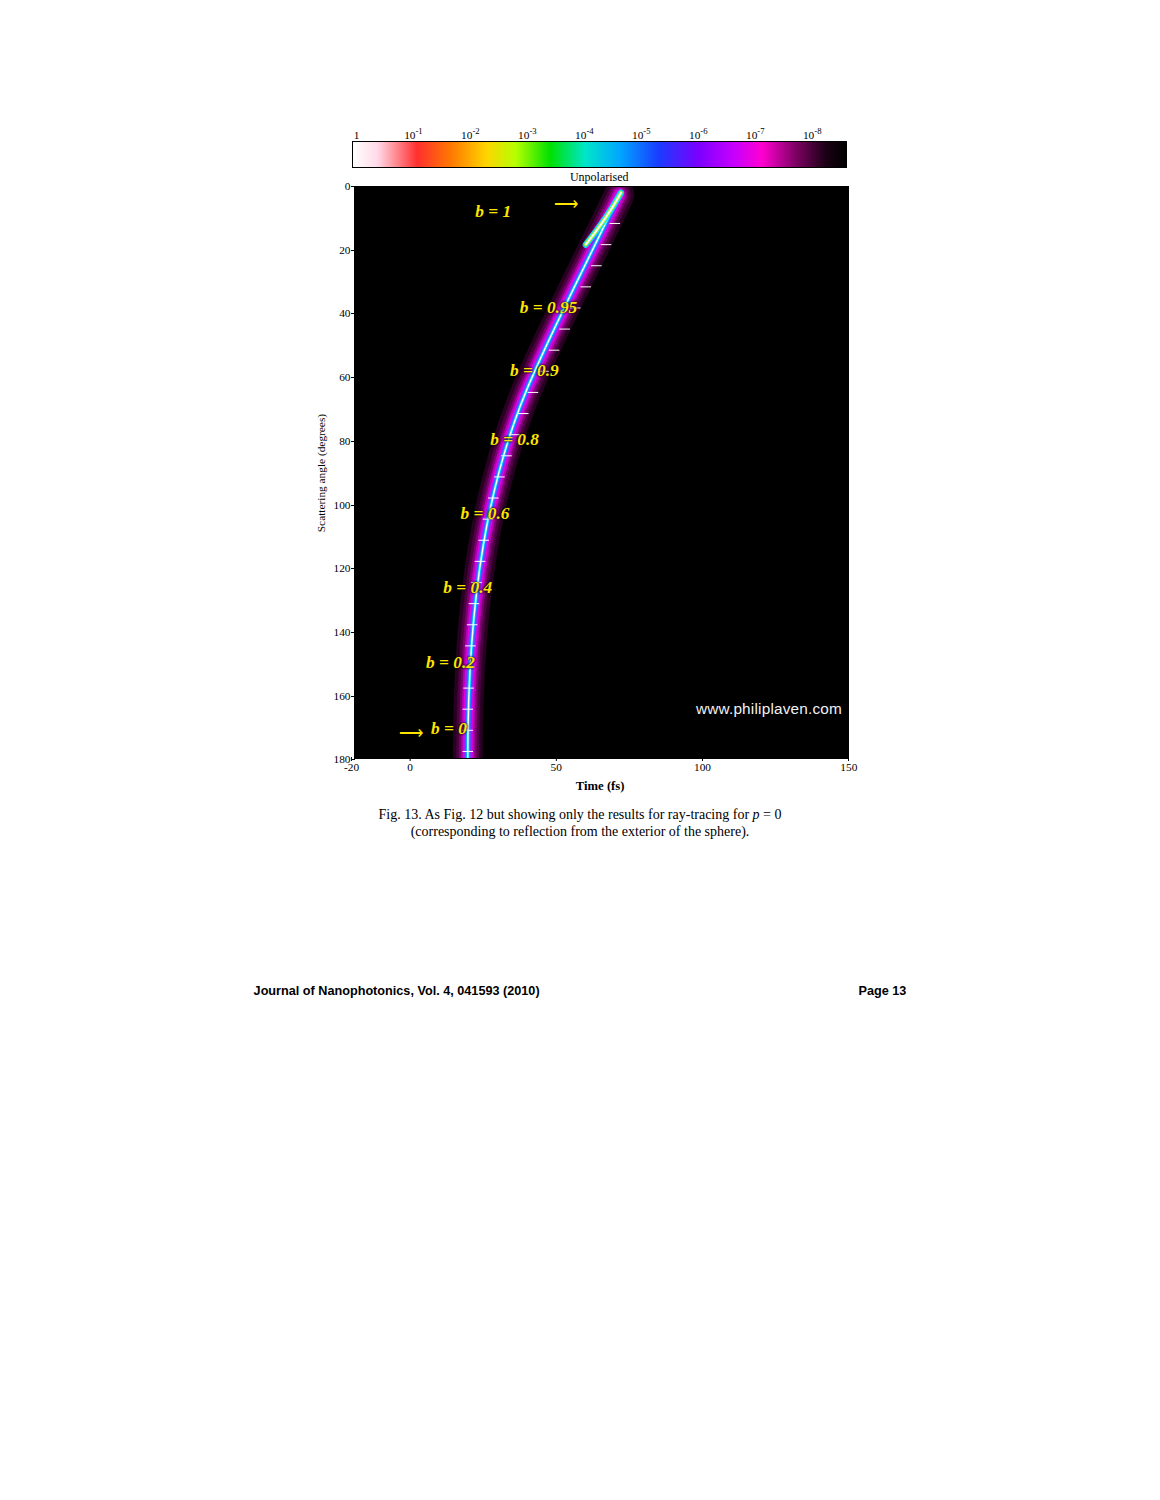1 10-1 10-2 10-3 10-4 10-5 10-6 10-7 10-8
Unpolarised
Scattering angle (degrees)
0 20 40 60 80 100 120 140 160 180
⟶ b = 1 b = 0.95 b = 0.9 b = 0.8 b = 0.6 b = 0.4 b = 0.2 ⟶ b = 0 www.philiplaven.com
-20 0 50 100 150
Time (fs)
Fig. 13. As Fig. 12 but showing only the results for ray-tracing for p = 0
(corresponding to reflection from the exterior of the sphere).
Journal of Nanophotonics, Vol. 4, 041593 (2010) Page 13